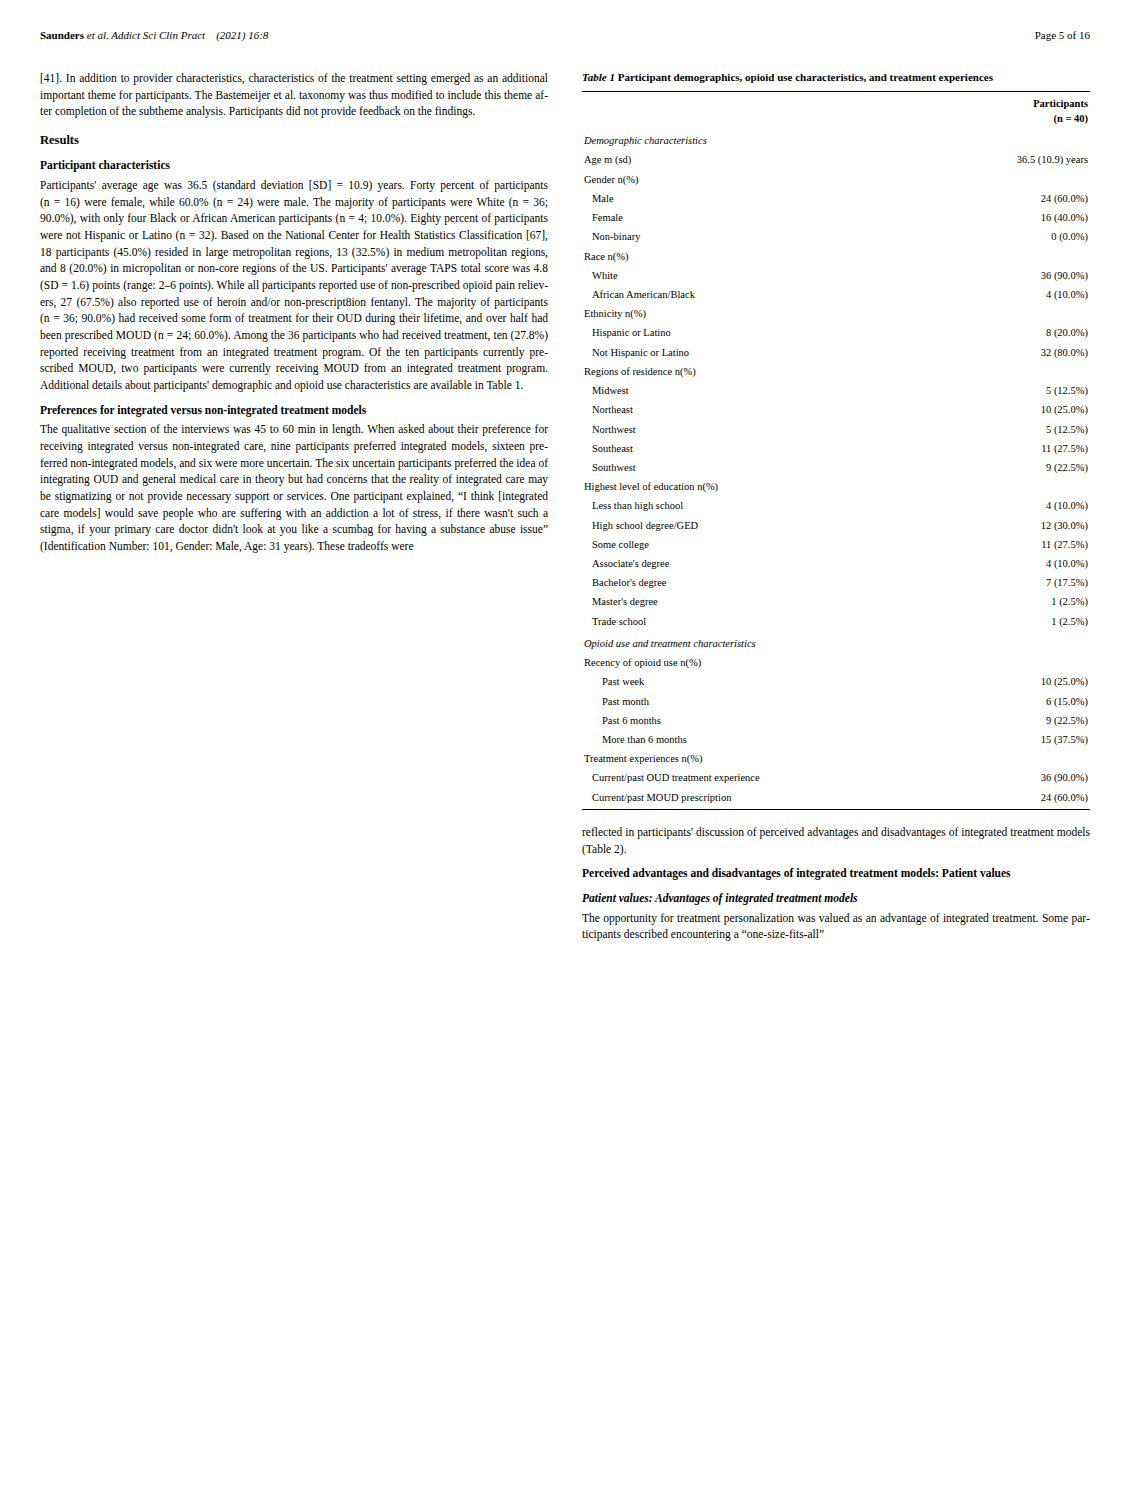Saunders et al. Addict Sci Clin Pract (2021) 16:8
Page 5 of 16
[41]. In addition to provider characteristics, characteristics of the treatment setting emerged as an additional important theme for participants. The Bastemeijer et al. taxonomy was thus modified to include this theme after completion of the subtheme analysis. Participants did not provide feedback on the findings.
Results
Participant characteristics
Participants' average age was 36.5 (standard deviation [SD] = 10.9) years. Forty percent of participants (n = 16) were female, while 60.0% (n = 24) were male. The majority of participants were White (n = 36; 90.0%), with only four Black or African American participants (n = 4; 10.0%). Eighty percent of participants were not Hispanic or Latino (n = 32). Based on the National Center for Health Statistics Classification [67], 18 participants (45.0%) resided in large metropolitan regions, 13 (32.5%) in medium metropolitan regions, and 8 (20.0%) in micropolitan or non-core regions of the US. Participants' average TAPS total score was 4.8 (SD = 1.6) points (range: 2–6 points). While all participants reported use of non-prescribed opioid pain relievers, 27 (67.5%) also reported use of heroin and/or non-prescript8ion fentanyl. The majority of participants (n = 36; 90.0%) had received some form of treatment for their OUD during their lifetime, and over half had been prescribed MOUD (n = 24; 60.0%). Among the 36 participants who had received treatment, ten (27.8%) reported receiving treatment from an integrated treatment program. Of the ten participants currently prescribed MOUD, two participants were currently receiving MOUD from an integrated treatment program. Additional details about participants' demographic and opioid use characteristics are available in Table 1.
Preferences for integrated versus non-integrated treatment models
The qualitative section of the interviews was 45 to 60 min in length. When asked about their preference for receiving integrated versus non-integrated care, nine participants preferred integrated models, sixteen preferred non-integrated models, and six were more uncertain. The six uncertain participants preferred the idea of integrating OUD and general medical care in theory but had concerns that the reality of integrated care may be stigmatizing or not provide necessary support or services. One participant explained, “I think [integrated care models] would save people who are suffering with an addiction a lot of stress, if there wasn't such a stigma, if your primary care doctor didn't look at you like a scumbag for having a substance abuse issue” (Identification Number: 101, Gender: Male, Age: 31 years). These tradeoffs were
Table 1 Participant demographics, opioid use characteristics, and treatment experiences
| | Participants (n = 40) |
| --- | --- |
| Demographic characteristics |
| Age m (sd) | 36.5 (10.9) years |
| Gender n(%) | |
| Male | 24 (60.0%) |
| Female | 16 (40.0%) |
| Non-binary | 0 (0.0%) |
| Race n(%) | |
| White | 36 (90.0%) |
| African American/Black | 4 (10.0%) |
| Ethnicity n(%) | |
| Hispanic or Latino | 8 (20.0%) |
| Not Hispanic or Latino | 32 (80.0%) |
| Regions of residence n(%) | |
| Midwest | 5 (12.5%) |
| Northeast | 10 (25.0%) |
| Northwest | 5 (12.5%) |
| Southeast | 11 (27.5%) |
| Southwest | 9 (22.5%) |
| Highest level of education n(%) | |
| Less than high school | 4 (10.0%) |
| High school degree/GED | 12 (30.0%) |
| Some college | 11 (27.5%) |
| Associate's degree | 4 (10.0%) |
| Bachelor's degree | 7 (17.5%) |
| Master's degree | 1 (2.5%) |
| Trade school | 1 (2.5%) |
| Opioid use and treatment characteristics |
| Recency of opioid use n(%) | |
| Past week | 10 (25.0%) |
| Past month | 6 (15.0%) |
| Past 6 months | 9 (22.5%) |
| More than 6 months | 15 (37.5%) |
| Treatment experiences n(%) | |
| Current/past OUD treatment experience | 36 (90.0%) |
| Current/past MOUD prescription | 24 (60.0%) |
reflected in participants' discussion of perceived advantages and disadvantages of integrated treatment models (Table 2).
Perceived advantages and disadvantages of integrated treatment models: Patient values
Patient values: Advantages of integrated treatment models
The opportunity for treatment personalization was valued as an advantage of integrated treatment. Some participants described encountering a “one-size-fits-all”